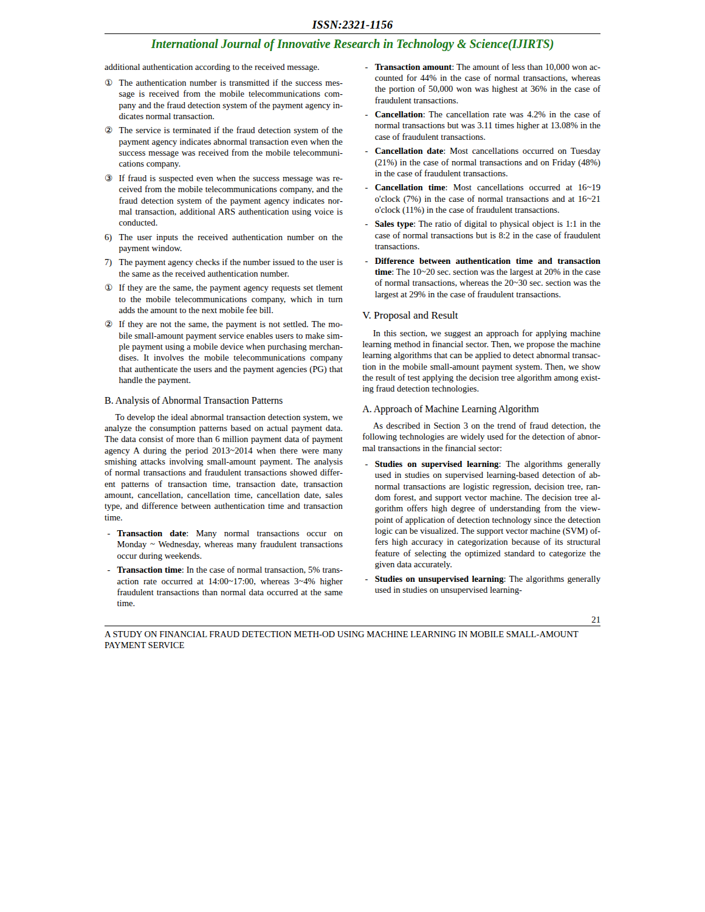ISSN:2321-1156
International Journal of Innovative Research in Technology & Science(IJIRTS)
additional authentication according to the received message.
① The authentication number is transmitted if the success message is received from the mobile telecommunications company and the fraud detection system of the payment agency indicates normal transaction.
② The service is terminated if the fraud detection system of the payment agency indicates abnormal transaction even when the success message was received from the mobile telecommunications company.
③ If fraud is suspected even when the success message was received from the mobile telecommunications company, and the fraud detection system of the payment agency indicates normal transaction, additional ARS authentication using voice is conducted.
6) The user inputs the received authentication number on the payment window.
7) The payment agency checks if the number issued to the user is the same as the received authentication number.
① If they are the same, the payment agency requests set tlement to the mobile telecommunications company, which in turn adds the amount to the next mobile fee bill.
② If they are not the same, the payment is not settled. The mobile small-amount payment service enables users to make simple payment using a mobile device when purchasing merchandises. It involves the mobile telecommunications company that authenticate the users and the payment agencies (PG) that handle the payment.
B. Analysis of Abnormal Transaction Patterns
To develop the ideal abnormal transaction detection system, we analyze the consumption patterns based on actual payment data. The data consist of more than 6 million payment data of payment agency A during the period 2013~2014 when there were many smishing attacks involving small-amount payment. The analysis of normal transactions and fraudulent transactions showed different patterns of transaction time, transaction date, transaction amount, cancellation, cancellation time, cancellation date, sales type, and difference between authentication time and transaction time.
Transaction date: Many normal transactions occur on Monday ~ Wednesday, whereas many fraudulent transactions occur during weekends.
Transaction time: In the case of normal transaction, 5% transaction rate occurred at 14:00~17:00, whereas 3~4% higher fraudulent transactions than normal data occurred at the same time.
Transaction amount: The amount of less than 10,000 won accounted for 44% in the case of normal transactions, whereas the portion of 50,000 won was highest at 36% in the case of fraudulent transactions.
Cancellation: The cancellation rate was 4.2% in the case of normal transactions but was 3.11 times higher at 13.08% in the case of fraudulent transactions.
Cancellation date: Most cancellations occurred on Tuesday (21%) in the case of normal transactions and on Friday (48%) in the case of fraudulent transactions.
Cancellation time: Most cancellations occurred at 16~19 o'clock (7%) in the case of normal transactions and at 16~21 o'clock (11%) in the case of fraudulent transactions.
Sales type: The ratio of digital to physical object is 1:1 in the case of normal transactions but is 8:2 in the case of fraudulent transactions.
Difference between authentication time and transaction time: The 10~20 sec. section was the largest at 20% in the case of normal transactions, whereas the 20~30 sec. section was the largest at 29% in the case of fraudulent transactions.
V. Proposal and Result
In this section, we suggest an approach for applying machine learning method in financial sector. Then, we propose the machine learning algorithms that can be applied to detect abnormal transaction in the mobile small-amount payment system. Then, we show the result of test applying the decision tree algorithm among existing fraud detection technologies.
A. Approach of Machine Learning Algorithm
As described in Section 3 on the trend of fraud detection, the following technologies are widely used for the detection of abnormal transactions in the financial sector:
Studies on supervised learning: The algorithms generally used in studies on supervised learning-based detection of abnormal transactions are logistic regression, decision tree, random forest, and support vector machine. The decision tree algorithm offers high degree of understanding from the viewpoint of application of detection technology since the detection logic can be visualized. The support vector machine (SVM) offers high accuracy in categorization because of its structural feature of selecting the optimized standard to categorize the given data accurately.
Studies on unsupervised learning: The algorithms generally used in studies on unsupervised learning-
21
A STUDY ON FINANCIAL FRAUD DETECTION METH-OD USING MACHINE LEARNING IN MOBILE SMALL-AMOUNT PAYMENT SERVICE